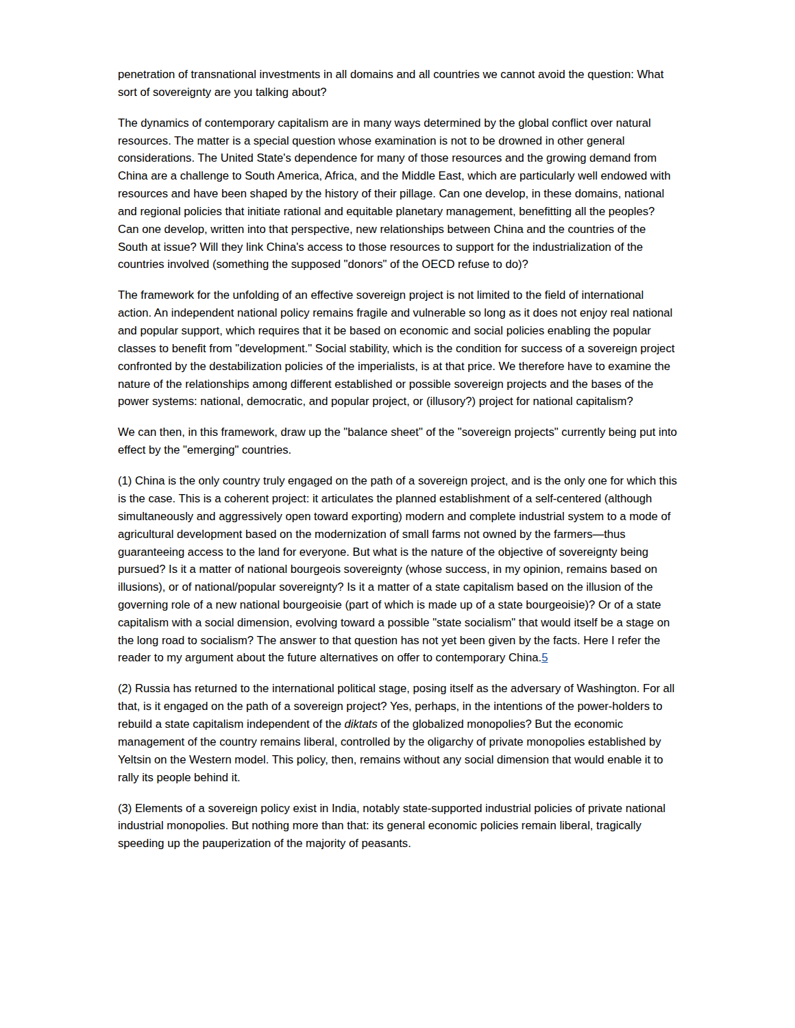penetration of transnational investments in all domains and all countries we cannot avoid the question: What sort of sovereignty are you talking about?
The dynamics of contemporary capitalism are in many ways determined by the global conflict over natural resources. The matter is a special question whose examination is not to be drowned in other general considerations. The United State's dependence for many of those resources and the growing demand from China are a challenge to South America, Africa, and the Middle East, which are particularly well endowed with resources and have been shaped by the history of their pillage. Can one develop, in these domains, national and regional policies that initiate rational and equitable planetary management, benefitting all the peoples? Can one develop, written into that perspective, new relationships between China and the countries of the South at issue? Will they link China's access to those resources to support for the industrialization of the countries involved (something the supposed "donors" of the OECD refuse to do)?
The framework for the unfolding of an effective sovereign project is not limited to the field of international action. An independent national policy remains fragile and vulnerable so long as it does not enjoy real national and popular support, which requires that it be based on economic and social policies enabling the popular classes to benefit from "development." Social stability, which is the condition for success of a sovereign project confronted by the destabilization policies of the imperialists, is at that price. We therefore have to examine the nature of the relationships among different established or possible sovereign projects and the bases of the power systems: national, democratic, and popular project, or (illusory?) project for national capitalism?
We can then, in this framework, draw up the "balance sheet" of the "sovereign projects" currently being put into effect by the "emerging" countries.
(1) China is the only country truly engaged on the path of a sovereign project, and is the only one for which this is the case. This is a coherent project: it articulates the planned establishment of a self-centered (although simultaneously and aggressively open toward exporting) modern and complete industrial system to a mode of agricultural development based on the modernization of small farms not owned by the farmers—thus guaranteeing access to the land for everyone. But what is the nature of the objective of sovereignty being pursued? Is it a matter of national bourgeois sovereignty (whose success, in my opinion, remains based on illusions), or of national/popular sovereignty? Is it a matter of a state capitalism based on the illusion of the governing role of a new national bourgeoisie (part of which is made up of a state bourgeoisie)? Or of a state capitalism with a social dimension, evolving toward a possible "state socialism" that would itself be a stage on the long road to socialism? The answer to that question has not yet been given by the facts. Here I refer the reader to my argument about the future alternatives on offer to contemporary China.5
(2) Russia has returned to the international political stage, posing itself as the adversary of Washington. For all that, is it engaged on the path of a sovereign project? Yes, perhaps, in the intentions of the power-holders to rebuild a state capitalism independent of the diktats of the globalized monopolies? But the economic management of the country remains liberal, controlled by the oligarchy of private monopolies established by Yeltsin on the Western model. This policy, then, remains without any social dimension that would enable it to rally its people behind it.
(3) Elements of a sovereign policy exist in India, notably state-supported industrial policies of private national industrial monopolies. But nothing more than that: its general economic policies remain liberal, tragically speeding up the pauperization of the majority of peasants.